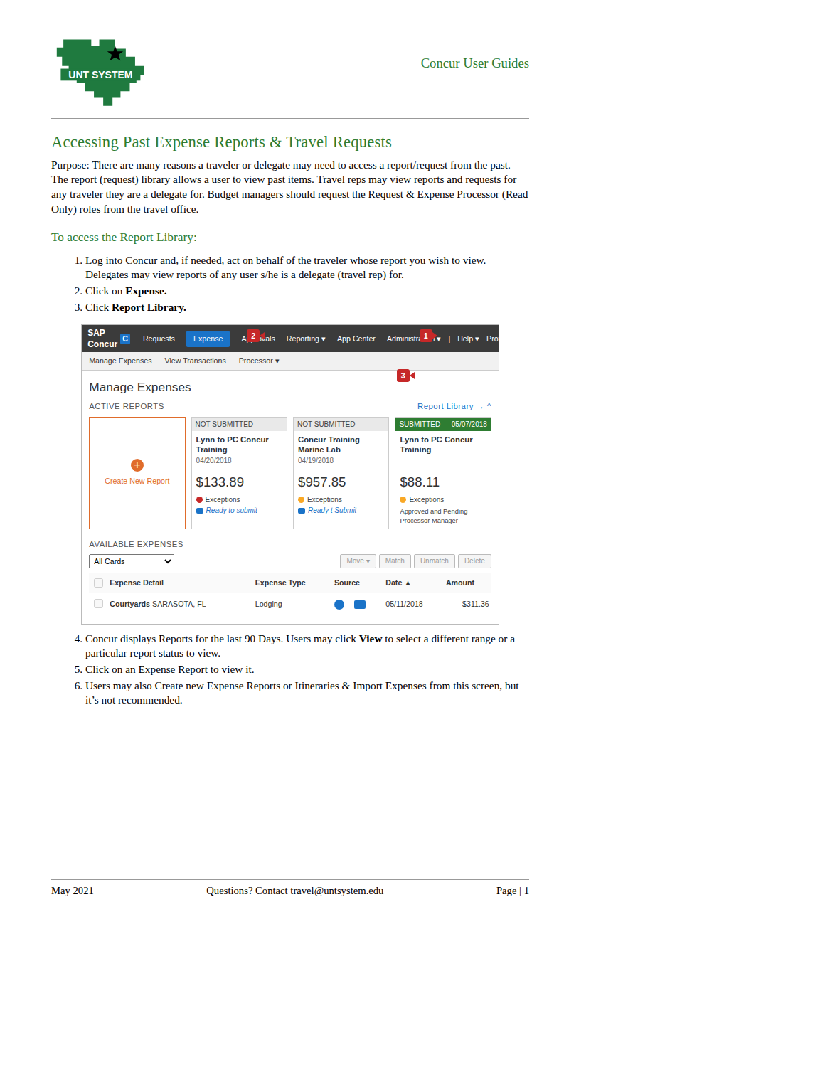UNT SYSTEM
Concur User Guides
Accessing Past Expense Reports & Travel Requests
Purpose: There are many reasons a traveler or delegate may need to access a report/request from the past. The report (request) library allows a user to view past items. Travel reps may view reports and requests for any traveler they are a delegate for. Budget managers should request the Request & Expense Processor (Read Only) roles from the travel office.
To access the Report Library:
Log into Concur and, if needed, act on behalf of the traveler whose report you wish to view. Delegates may view reports of any user s/he is a delegate (travel rep) for.
Click on Expense.
Click Report Library.
SAP Concur C
Requests
Expense
Approvals
Reporting ▾
App Center
Administration ▾ | Help ▾ Profile ▾
1
2
Manage Expenses View Transactions Processor ▾
Manage Expenses
ACTIVE REPORTS Report Library → ^
3
+
Create New Report
NOT SUBMITTED
Lynn to PC Concur Training
04/20/2018
$133.89
Exceptions
Ready to submit
NOT SUBMITTED
Concur Training Marine Lab
04/19/2018
$957.85
Exceptions
Ready t Submit
SUBMITTED 05/07/2018
Lynn to PC Concur Training
$88.11
Exceptions
Approved and Pending Processor Manager
AVAILABLE EXPENSES
All Cards
Move ▾ Match Unmatch Delete
| | Expense Detail | Expense Type | Source | Date ▲ | Amount |
| --- | --- | --- | --- | --- | --- |
| | Courtyards SARASOTA, FL | Lodging | | 05/11/2018 | $311.36 |
Concur displays Reports for the last 90 Days. Users may click View to select a different range or a particular report status to view.
Click on an Expense Report to view it.
Users may also Create new Expense Reports or Itineraries & Import Expenses from this screen, but it’s not recommended.
May 2021
Questions? Contact travel@untsystem.edu
Page | 1